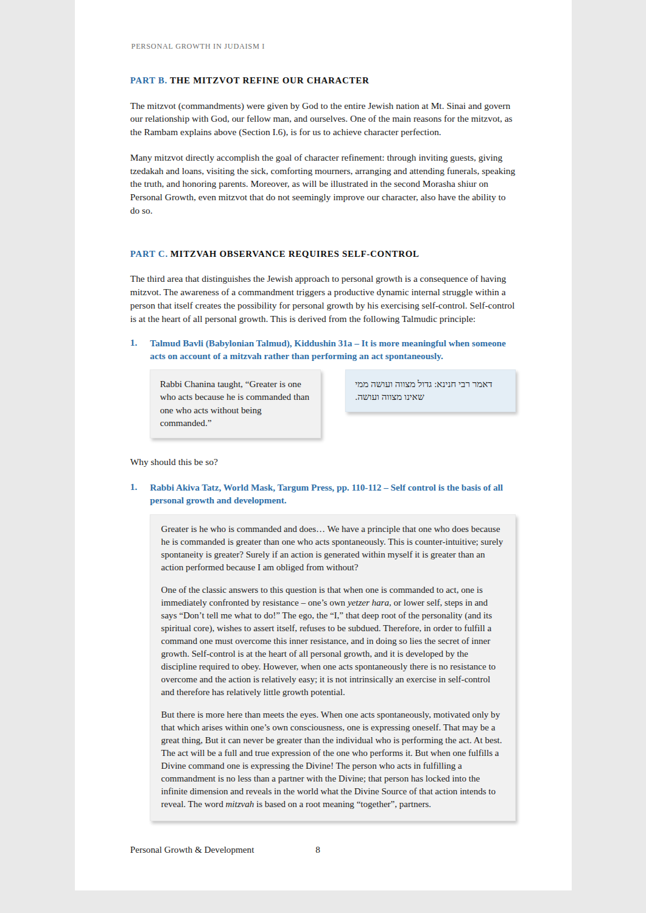Personal Growth in Judaism I
Part B. The Mitzvot Refine Our Character
The mitzvot (commandments) were given by God to the entire Jewish nation at Mt. Sinai and govern our relationship with God, our fellow man, and ourselves. One of the main reasons for the mitzvot, as the Rambam explains above (Section I.6), is for us to achieve character perfection.
Many mitzvot directly accomplish the goal of character refinement: through inviting guests, giving tzedakah and loans, visiting the sick, comforting mourners, arranging and attending funerals, speaking the truth, and honoring parents. Moreover, as will be illustrated in the second Morasha shiur on Personal Growth, even mitzvot that do not seemingly improve our character, also have the ability to do so.
Part C. Mitzvah Observance Requires Self-Control
The third area that distinguishes the Jewish approach to personal growth is a consequence of having mitzvot. The awareness of a commandment triggers a productive dynamic internal struggle within a person that itself creates the possibility for personal growth by his exercising self-control. Self-control is at the heart of all personal growth. This is derived from the following Talmudic principle:
Talmud Bavli (Babylonian Talmud), Kiddushin 31a – It is more meaningful when someone acts on account of a mitzvah rather than performing an act spontaneously.
Rabbi Chanina taught, “Greater is one who acts because he is commanded than one who acts without being commanded.”
דאמר רבי חנינא: גדול מצווה ועושה ממי שאינו מצווה ועושה.
Why should this be so?
Rabbi Akiva Tatz, World Mask, Targum Press, pp. 110-112 – Self control is the basis of all personal growth and development.
Greater is he who is commanded and does… We have a principle that one who does because he is commanded is greater than one who acts spontaneously. This is counter-intuitive; surely spontaneity is greater? Surely if an action is generated within myself it is greater than an action performed because I am obliged from without?
One of the classic answers to this question is that when one is commanded to act, one is immediately confronted by resistance – one’s own yetzer hara, or lower self, steps in and says “Don’t tell me what to do!” The ego, the “I,” that deep root of the personality (and its spiritual core), wishes to assert itself, refuses to be subdued. Therefore, in order to fulfill a command one must overcome this inner resistance, and in doing so lies the secret of inner growth. Self-control is at the heart of all personal growth, and it is developed by the discipline required to obey. However, when one acts spontaneously there is no resistance to overcome and the action is relatively easy; it is not intrinsically an exercise in self-control and therefore has relatively little growth potential.
But there is more here than meets the eyes. When one acts spontaneously, motivated only by that which arises within one’s own consciousness, one is expressing oneself. That may be a great thing, But it can never be greater than the individual who is performing the act. At best. The act will be a full and true expression of the one who performs it. But when one fulfills a Divine command one is expressing the Divine! The person who acts in fulfilling a commandment is no less than a partner with the Divine; that person has locked into the infinite dimension and reveals in the world what the Divine Source of that action intends to reveal. The word mitzvah is based on a root meaning “together”, partners.
Personal Growth & Development 8